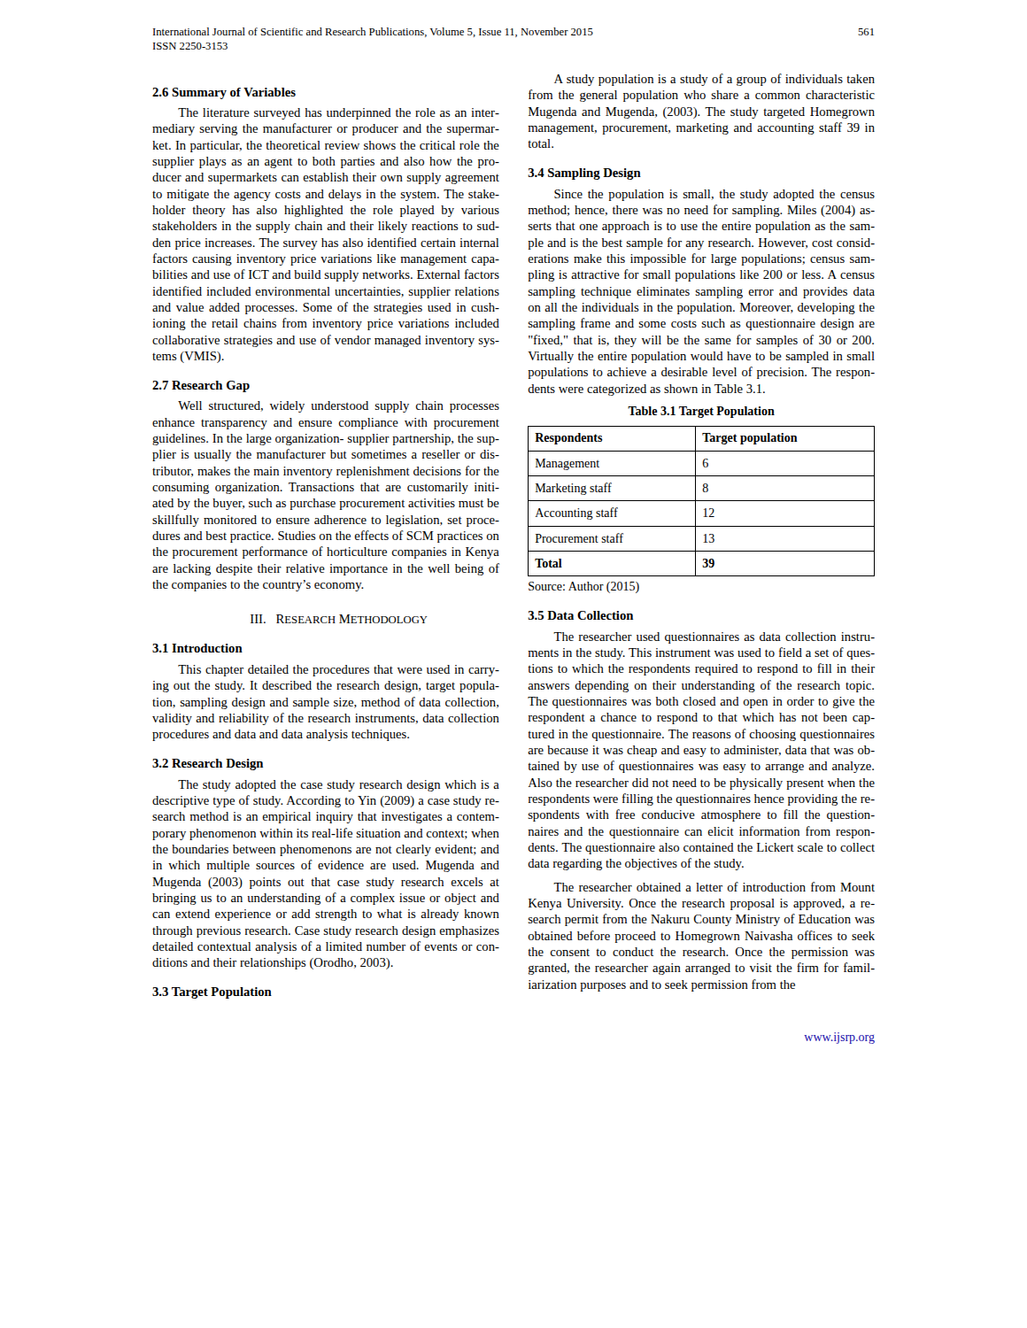International Journal of Scientific and Research Publications, Volume 5, Issue 11, November 2015
ISSN 2250-3153
561
2.6 Summary of Variables
The literature surveyed has underpinned the role as an intermediary serving the manufacturer or producer and the supermarket. In particular, the theoretical review shows the critical role the supplier plays as an agent to both parties and also how the producer and supermarkets can establish their own supply agreement to mitigate the agency costs and delays in the system. The stakeholder theory has also highlighted the role played by various stakeholders in the supply chain and their likely reactions to sudden price increases. The survey has also identified certain internal factors causing inventory price variations like management capabilities and use of ICT and build supply networks. External factors identified included environmental uncertainties, supplier relations and value added processes. Some of the strategies used in cushioning the retail chains from inventory price variations included collaborative strategies and use of vendor managed inventory systems (VMIS).
2.7 Research Gap
Well structured, widely understood supply chain processes enhance transparency and ensure compliance with procurement guidelines. In the large organization- supplier partnership, the supplier is usually the manufacturer but sometimes a reseller or distributor, makes the main inventory replenishment decisions for the consuming organization. Transactions that are customarily initiated by the buyer, such as purchase procurement activities must be skillfully monitored to ensure adherence to legislation, set procedures and best practice. Studies on the effects of SCM practices on the procurement performance of horticulture companies in Kenya are lacking despite their relative importance in the well being of the companies to the country’s economy.
III. RESEARCH METHODOLOGY
3.1 Introduction
This chapter detailed the procedures that were used in carrying out the study. It described the research design, target population, sampling design and sample size, method of data collection, validity and reliability of the research instruments, data collection procedures and data and data analysis techniques.
3.2 Research Design
The study adopted the case study research design which is a descriptive type of study. According to Yin (2009) a case study research method is an empirical inquiry that investigates a contemporary phenomenon within its real-life situation and context; when the boundaries between phenomenons are not clearly evident; and in which multiple sources of evidence are used. Mugenda and Mugenda (2003) points out that case study research excels at bringing us to an understanding of a complex issue or object and can extend experience or add strength to what is already known through previous research. Case study research design emphasizes detailed contextual analysis of a limited number of events or conditions and their relationships (Orodho, 2003).
3.3 Target Population
A study population is a study of a group of individuals taken from the general population who share a common characteristic Mugenda and Mugenda, (2003). The study targeted Homegrown management, procurement, marketing and accounting staff 39 in total.
3.4 Sampling Design
Since the population is small, the study adopted the census method; hence, there was no need for sampling. Miles (2004) asserts that one approach is to use the entire population as the sample and is the best sample for any research. However, cost considerations make this impossible for large populations; census sampling is attractive for small populations like 200 or less. A census sampling technique eliminates sampling error and provides data on all the individuals in the population. Moreover, developing the sampling frame and some costs such as questionnaire design are "fixed," that is, they will be the same for samples of 30 or 200. Virtually the entire population would have to be sampled in small populations to achieve a desirable level of precision. The respondents were categorized as shown in Table 3.1.
Table 3.1 Target Population
| Respondents | Target population |
| --- | --- |
| Management | 6 |
| Marketing staff | 8 |
| Accounting staff | 12 |
| Procurement staff | 13 |
| Total | 39 |
Source: Author (2015)
3.5 Data Collection
The researcher used questionnaires as data collection instruments in the study. This instrument was used to field a set of questions to which the respondents required to respond to fill in their answers depending on their understanding of the research topic. The questionnaires was both closed and open in order to give the respondent a chance to respond to that which has not been captured in the questionnaire. The reasons of choosing questionnaires are because it was cheap and easy to administer, data that was obtained by use of questionnaires was easy to arrange and analyze. Also the researcher did not need to be physically present when the respondents were filling the questionnaires hence providing the respondents with free conducive atmosphere to fill the questionnaires and the questionnaire can elicit information from respondents. The questionnaire also contained the Lickert scale to collect data regarding the objectives of the study.
The researcher obtained a letter of introduction from Mount Kenya University. Once the research proposal is approved, a research permit from the Nakuru County Ministry of Education was obtained before proceed to Homegrown Naivasha offices to seek the consent to conduct the research. Once the permission was granted, the researcher again arranged to visit the firm for familiarization purposes and to seek permission from the
www.ijsrp.org